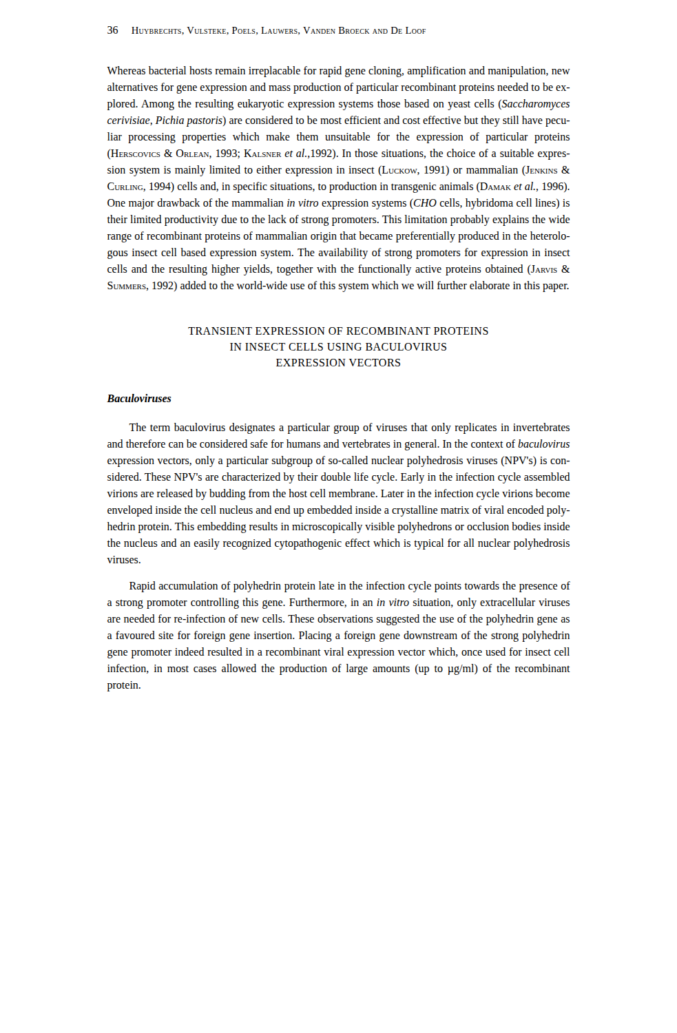36 Huybrechts, Vulsteke, Poels, Lauwers, Vanden Broeck and De Loof
Whereas bacterial hosts remain irreplacable for rapid gene cloning, amplification and manipulation, new alternatives for gene expression and mass production of particular recombinant proteins needed to be explored. Among the resulting eukaryotic expression systems those based on yeast cells (Saccharomyces cerivisiae, Pichia pastoris) are considered to be most efficient and cost effective but they still have peculiar processing properties which make them unsuitable for the expression of particular proteins (Herscovics & Orlean, 1993; Kalsner et al.,1992). In those situations, the choice of a suitable expression system is mainly limited to either expression in insect (Luckow, 1991) or mammalian (Jenkins & Curling, 1994) cells and, in specific situations, to production in transgenic animals (Damak et al., 1996). One major drawback of the mammalian in vitro expression systems (CHO cells, hybridoma cell lines) is their limited productivity due to the lack of strong promoters. This limitation probably explains the wide range of recombinant proteins of mammalian origin that became preferentially produced in the heterologous insect cell based expression system. The availability of strong promoters for expression in insect cells and the resulting higher yields, together with the functionally active proteins obtained (Jarvis & Summers, 1992) added to the world-wide use of this system which we will further elaborate in this paper.
Transient expression of recombinant proteins
in insect cells using baculovirus
expression vectors
Baculoviruses
The term baculovirus designates a particular group of viruses that only replicates in invertebrates and therefore can be considered safe for humans and vertebrates in general. In the context of baculovirus expression vectors, only a particular subgroup of so-called nuclear polyhedrosis viruses (NPV's) is considered. These NPV's are characterized by their double life cycle. Early in the infection cycle assembled virions are released by budding from the host cell membrane. Later in the infection cycle virions become enveloped inside the cell nucleus and end up embedded inside a crystalline matrix of viral encoded polyhedrin protein. This embedding results in microscopically visible polyhedrons or occlusion bodies inside the nucleus and an easily recognized cytopathogenic effect which is typical for all nuclear polyhedrosis viruses.
Rapid accumulation of polyhedrin protein late in the infection cycle points towards the presence of a strong promoter controlling this gene. Furthermore, in an in vitro situation, only extracellular viruses are needed for re-infection of new cells. These observations suggested the use of the polyhedrin gene as a favoured site for foreign gene insertion. Placing a foreign gene downstream of the strong polyhedrin gene promoter indeed resulted in a recombinant viral expression vector which, once used for insect cell infection, in most cases allowed the production of large amounts (up to µg/ml) of the recombinant protein.